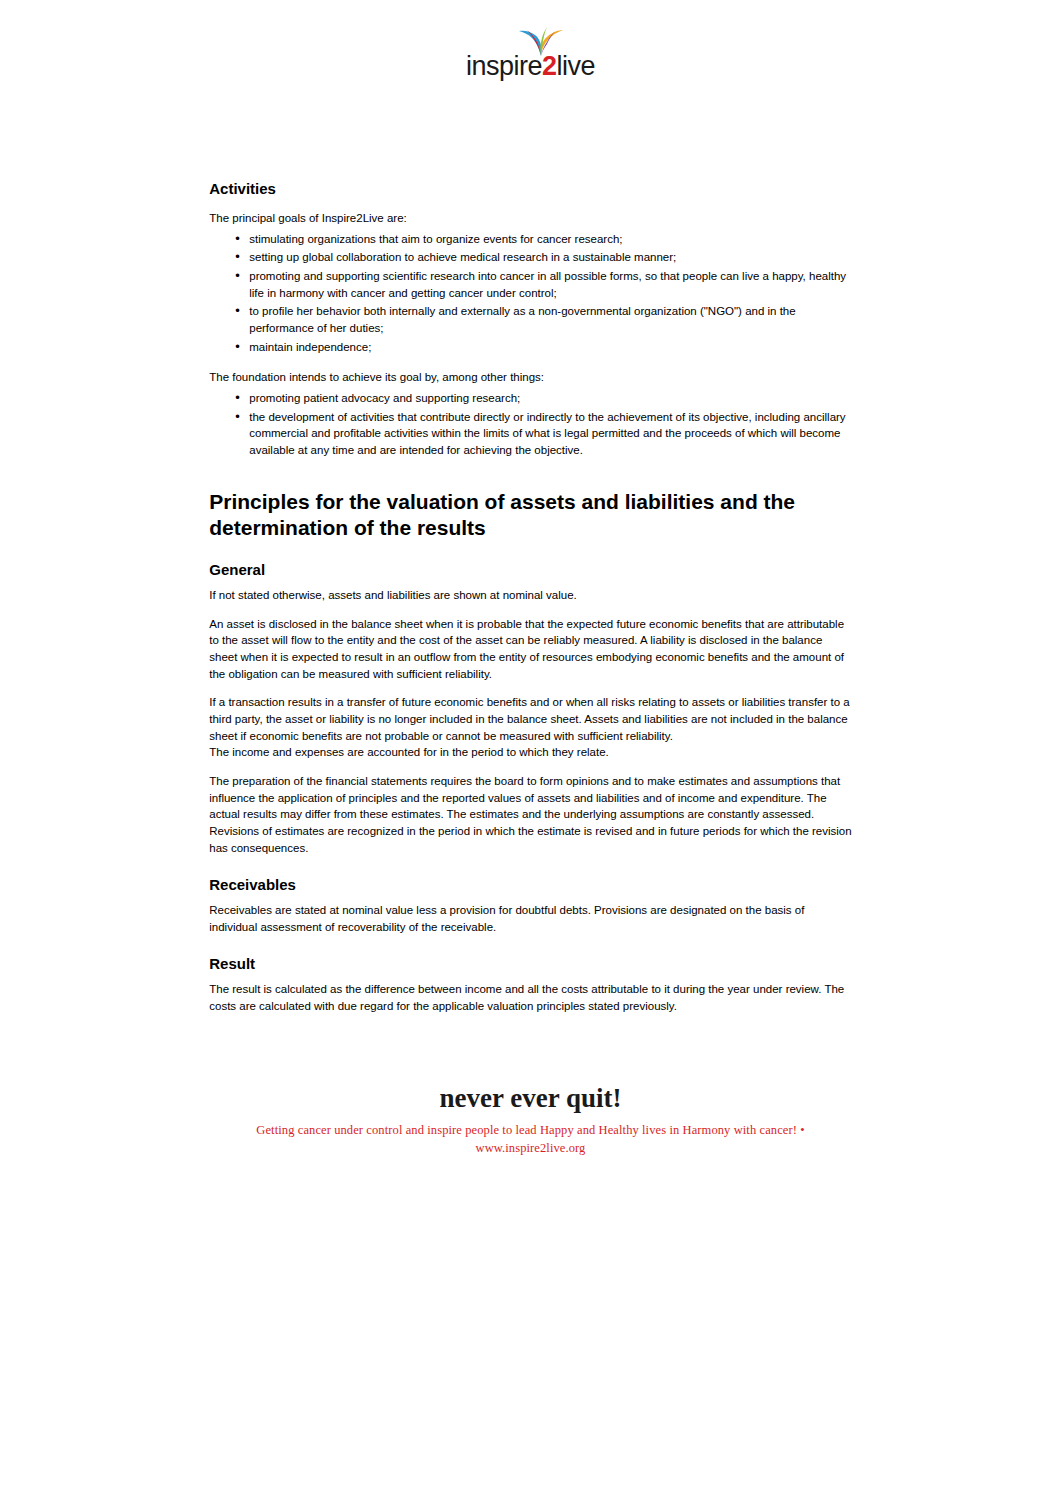inspire2live
Activities
The principal goals of Inspire2Live are:
stimulating organizations that aim to organize events for cancer research;
setting up global collaboration to achieve medical research in a sustainable manner;
promoting and supporting scientific research into cancer in all possible forms, so that people can live a happy, healthy life in harmony with cancer and getting cancer under control;
to profile her behavior both internally and externally as a non-governmental organization ("NGO") and in the performance of her duties;
maintain independence;
The foundation intends to achieve its goal by, among other things:
promoting patient advocacy and supporting research;
the development of activities that contribute directly or indirectly to the achievement of its objective, including ancillary commercial and profitable activities within the limits of what is legal permitted and the proceeds of which will become available at any time and are intended for achieving the objective.
Principles for the valuation of assets and liabilities and the determination of the results
General
If not stated otherwise, assets and liabilities are shown at nominal value.
An asset is disclosed in the balance sheet when it is probable that the expected future economic benefits that are attributable to the asset will flow to the entity and the cost of the asset can be reliably measured. A liability is disclosed in the balance sheet when it is expected to result in an outflow from the entity of resources embodying economic benefits and the amount of the obligation can be measured with sufficient reliability.
If a transaction results in a transfer of future economic benefits and or when all risks relating to assets or liabilities transfer to a third party, the asset or liability is no longer included in the balance sheet. Assets and liabilities are not included in the balance sheet if economic benefits are not probable or cannot be measured with sufficient reliability.
The income and expenses are accounted for in the period to which they relate.
The preparation of the financial statements requires the board to form opinions and to make estimates and assumptions that influence the application of principles and the reported values of assets and liabilities and of income and expenditure. The actual results may differ from these estimates. The estimates and the underlying assumptions are constantly assessed. Revisions of estimates are recognized in the period in which the estimate is revised and in future periods for which the revision has consequences.
Receivables
Receivables are stated at nominal value less a provision for doubtful debts. Provisions are designated on the basis of individual assessment of recoverability of the receivable.
Result
The result is calculated as the difference between income and all the costs attributable to it during the year under review. The costs are calculated with due regard for the applicable valuation principles stated previously.
never ever quit!
Getting cancer under control and inspire people to lead Happy and Healthy lives in Harmony with cancer! • www.inspire2live.org